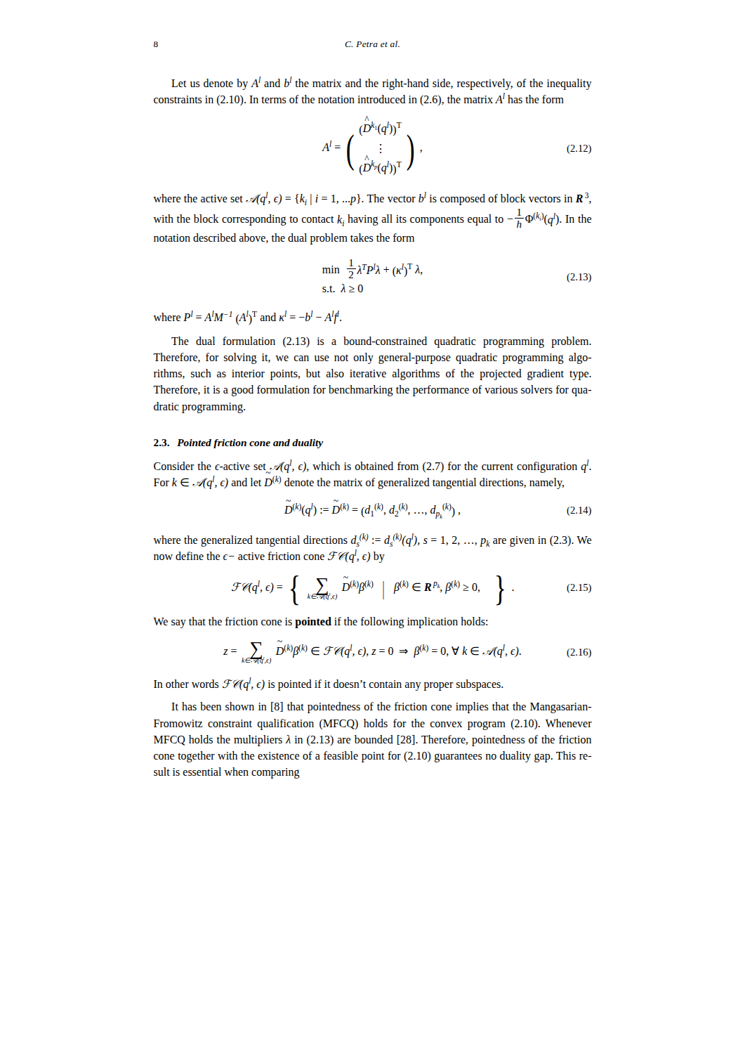8
C. Petra et al.
Let us denote by Al and bl the matrix and the right-hand side, respectively, of the inequality constraints in (2.10). In terms of the notation introduced in (2.6), the matrix Al has the form
Al = (
(^Dk1(ql))T
⋮
(^Dkp(ql))T
) ,
(2.12)
where the active set 𝒜(ql, ϵ) = {ki | i = 1, ...p}. The vector bl is composed of block vectors in R 3, with the block corresponding to contact ki having all its components equal to −1 h Φ(ki)(ql). In the notation described above, the dual problem takes the form
min 12 λTPlλ + (κl)T λ,
s.t. λ ≥ 0
(2.13)
where Pl = AlM−1 (Al)T and κl = −bl − Alfl.
The dual formulation (2.13) is a bound-constrained quadratic programming problem. Therefore, for solving it, we can use not only general-purpose quadratic programming algorithms, such as interior points, but also iterative algorithms of the projected gradient type. Therefore, it is a good formulation for benchmarking the performance of various solvers for quadratic programming.
2.3. Pointed friction cone and duality
Consider the ϵ-active set 𝒜(ql, ϵ), which is obtained from (2.7) for the current configuration ql. For k ∈ 𝒜(ql, ϵ) and let ~D(k) denote the matrix of generalized tangential directions, namely,
~D(k)(ql) := ~D(k) = (d1(k), d2(k), …, dpk(k)) ,
(2.14)
where the generalized tangential directions ds(k) := ds(k)(ql), s = 1, 2, …, pk are given in (2.3). We now define the ϵ− active friction cone ℱ𝒞(ql, ϵ) by
ℱ𝒞(ql, ϵ) = { ∑k∈𝒜(ql,ϵ) ~D(k)β(k) | β(k) ∈ R pk, β(k) ≥ 0, } .
(2.15)
We say that the friction cone is pointed if the following implication holds:
z = ∑k∈𝒜(ql,ϵ) ~D(k)β(k) ∈ ℱ𝒞(ql, ϵ), z = 0 ⇒ β(k) = 0, ∀ k ∈ 𝒜(ql, ϵ).
(2.16)
In other words ℱ𝒞(ql, ϵ) is pointed if it doesn’t contain any proper subspaces.
It has been shown in [8] that pointedness of the friction cone implies that the Mangasarian-Fromowitz constraint qualification (MFCQ) holds for the convex program (2.10). Whenever MFCQ holds the multipliers λ in (2.13) are bounded [28]. Therefore, pointedness of the friction cone together with the existence of a feasible point for (2.10) guarantees no duality gap. This result is essential when comparing